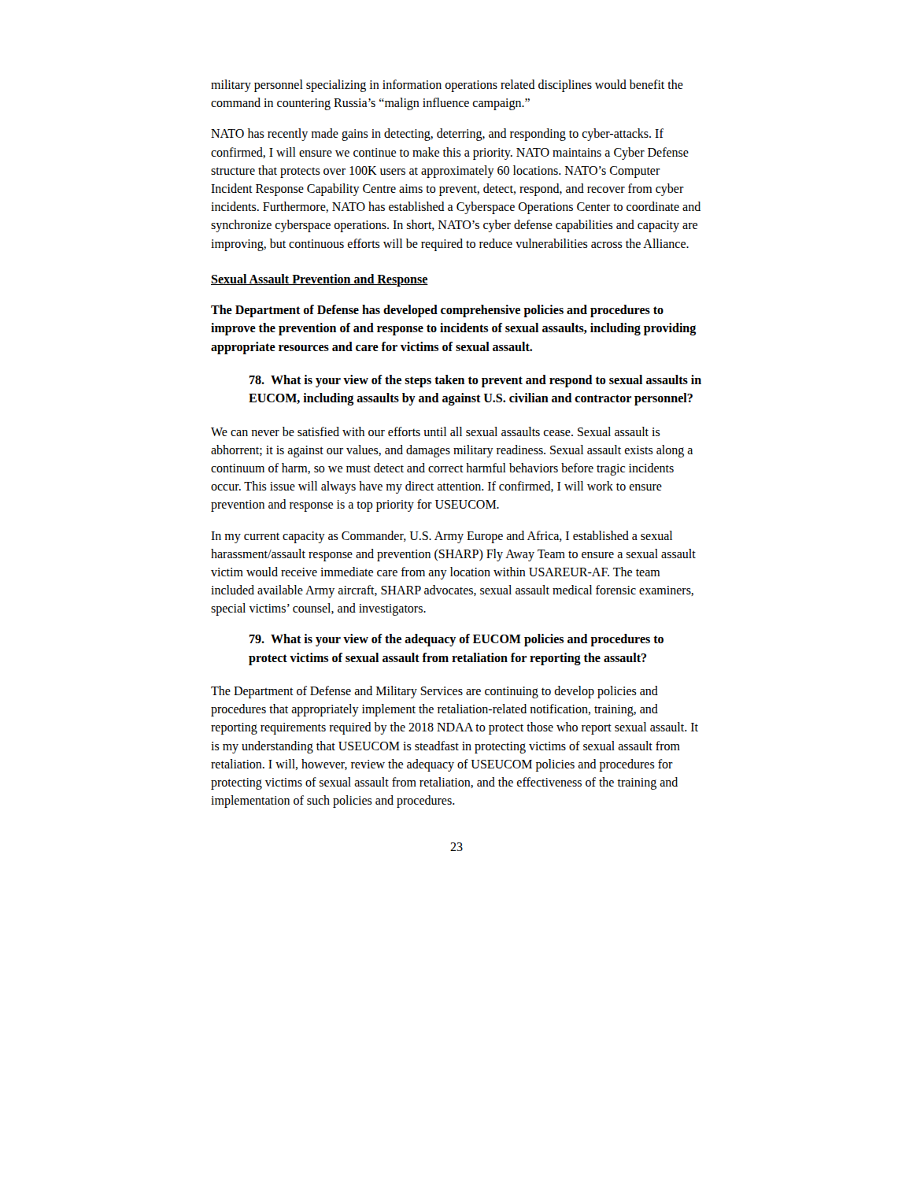military personnel specializing in information operations related disciplines would benefit the command in countering Russia’s “malign influence campaign.”
NATO has recently made gains in detecting, deterring, and responding to cyber-attacks. If confirmed, I will ensure we continue to make this a priority. NATO maintains a Cyber Defense structure that protects over 100K users at approximately 60 locations. NATO’s Computer Incident Response Capability Centre aims to prevent, detect, respond, and recover from cyber incidents. Furthermore, NATO has established a Cyberspace Operations Center to coordinate and synchronize cyberspace operations. In short, NATO’s cyber defense capabilities and capacity are improving, but continuous efforts will be required to reduce vulnerabilities across the Alliance.
Sexual Assault Prevention and Response
The Department of Defense has developed comprehensive policies and procedures to improve the prevention of and response to incidents of sexual assaults, including providing appropriate resources and care for victims of sexual assault.
78. What is your view of the steps taken to prevent and respond to sexual assaults in EUCOM, including assaults by and against U.S. civilian and contractor personnel?
We can never be satisfied with our efforts until all sexual assaults cease. Sexual assault is abhorrent; it is against our values, and damages military readiness. Sexual assault exists along a continuum of harm, so we must detect and correct harmful behaviors before tragic incidents occur. This issue will always have my direct attention. If confirmed, I will work to ensure prevention and response is a top priority for USEUCOM.
In my current capacity as Commander, U.S. Army Europe and Africa, I established a sexual harassment/assault response and prevention (SHARP) Fly Away Team to ensure a sexual assault victim would receive immediate care from any location within USAREUR-AF. The team included available Army aircraft, SHARP advocates, sexual assault medical forensic examiners, special victims’ counsel, and investigators.
79. What is your view of the adequacy of EUCOM policies and procedures to protect victims of sexual assault from retaliation for reporting the assault?
The Department of Defense and Military Services are continuing to develop policies and procedures that appropriately implement the retaliation-related notification, training, and reporting requirements required by the 2018 NDAA to protect those who report sexual assault. It is my understanding that USEUCOM is steadfast in protecting victims of sexual assault from retaliation. I will, however, review the adequacy of USEUCOM policies and procedures for protecting victims of sexual assault from retaliation, and the effectiveness of the training and implementation of such policies and procedures.
23